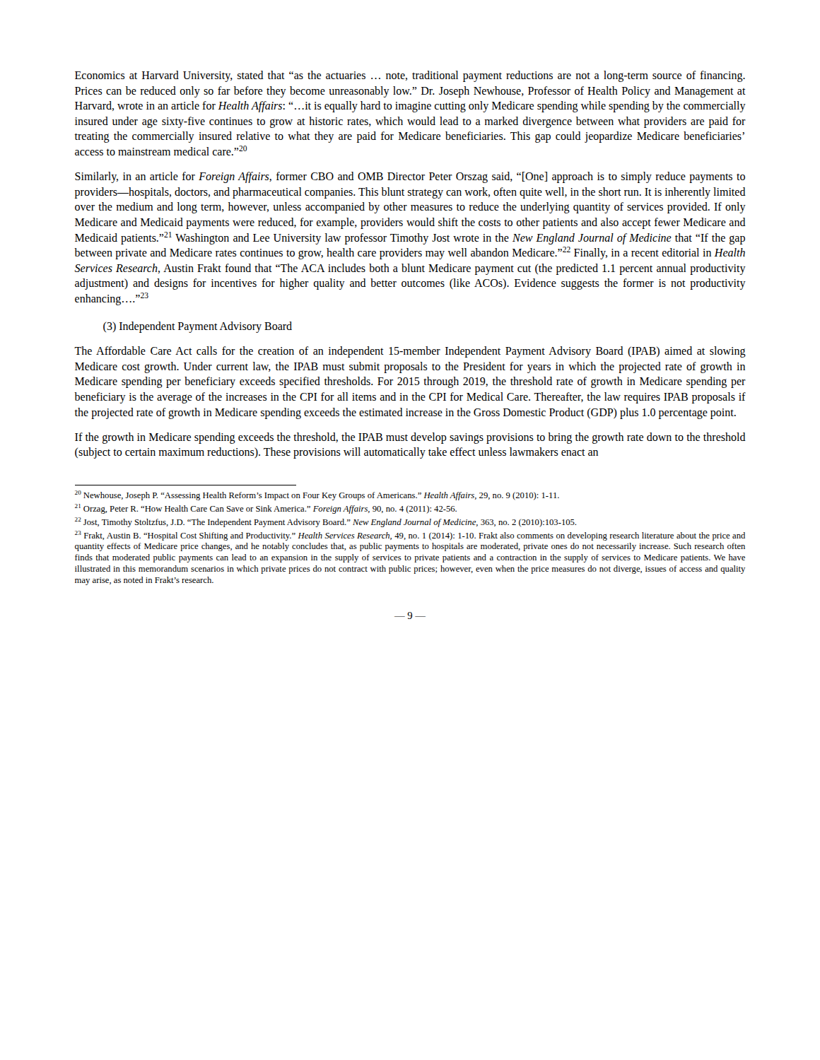Economics at Harvard University, stated that “as the actuaries … note, traditional payment reductions are not a long-term source of financing. Prices can be reduced only so far before they become unreasonably low.” Dr. Joseph Newhouse, Professor of Health Policy and Management at Harvard, wrote in an article for Health Affairs: “…it is equally hard to imagine cutting only Medicare spending while spending by the commercially insured under age sixty-five continues to grow at historic rates, which would lead to a marked divergence between what providers are paid for treating the commercially insured relative to what they are paid for Medicare beneficiaries. This gap could jeopardize Medicare beneficiaries’ access to mainstream medical care.”20
Similarly, in an article for Foreign Affairs, former CBO and OMB Director Peter Orszag said, “[One] approach is to simply reduce payments to providers—hospitals, doctors, and pharmaceutical companies. This blunt strategy can work, often quite well, in the short run. It is inherently limited over the medium and long term, however, unless accompanied by other measures to reduce the underlying quantity of services provided. If only Medicare and Medicaid payments were reduced, for example, providers would shift the costs to other patients and also accept fewer Medicare and Medicaid patients.”21 Washington and Lee University law professor Timothy Jost wrote in the New England Journal of Medicine that “If the gap between private and Medicare rates continues to grow, health care providers may well abandon Medicare.”22 Finally, in a recent editorial in Health Services Research, Austin Frakt found that “The ACA includes both a blunt Medicare payment cut (the predicted 1.1 percent annual productivity adjustment) and designs for incentives for higher quality and better outcomes (like ACOs). Evidence suggests the former is not productivity enhancing….”23
(3) Independent Payment Advisory Board
The Affordable Care Act calls for the creation of an independent 15-member Independent Payment Advisory Board (IPAB) aimed at slowing Medicare cost growth. Under current law, the IPAB must submit proposals to the President for years in which the projected rate of growth in Medicare spending per beneficiary exceeds specified thresholds. For 2015 through 2019, the threshold rate of growth in Medicare spending per beneficiary is the average of the increases in the CPI for all items and in the CPI for Medical Care. Thereafter, the law requires IPAB proposals if the projected rate of growth in Medicare spending exceeds the estimated increase in the Gross Domestic Product (GDP) plus 1.0 percentage point.
If the growth in Medicare spending exceeds the threshold, the IPAB must develop savings provisions to bring the growth rate down to the threshold (subject to certain maximum reductions). These provisions will automatically take effect unless lawmakers enact an
20 Newhouse, Joseph P. “Assessing Health Reform’s Impact on Four Key Groups of Americans.” Health Affairs, 29, no. 9 (2010): 1-11.
21 Orzag, Peter R. “How Health Care Can Save or Sink America.” Foreign Affairs, 90, no. 4 (2011): 42-56.
22 Jost, Timothy Stoltzfus, J.D. “The Independent Payment Advisory Board.” New England Journal of Medicine, 363, no. 2 (2010):103-105.
23 Frakt, Austin B. “Hospital Cost Shifting and Productivity.” Health Services Research, 49, no. 1 (2014): 1-10. Frakt also comments on developing research literature about the price and quantity effects of Medicare price changes, and he notably concludes that, as public payments to hospitals are moderated, private ones do not necessarily increase. Such research often finds that moderated public payments can lead to an expansion in the supply of services to private patients and a contraction in the supply of services to Medicare patients. We have illustrated in this memorandum scenarios in which private prices do not contract with public prices; however, even when the price measures do not diverge, issues of access and quality may arise, as noted in Frakt’s research.
— 9 —